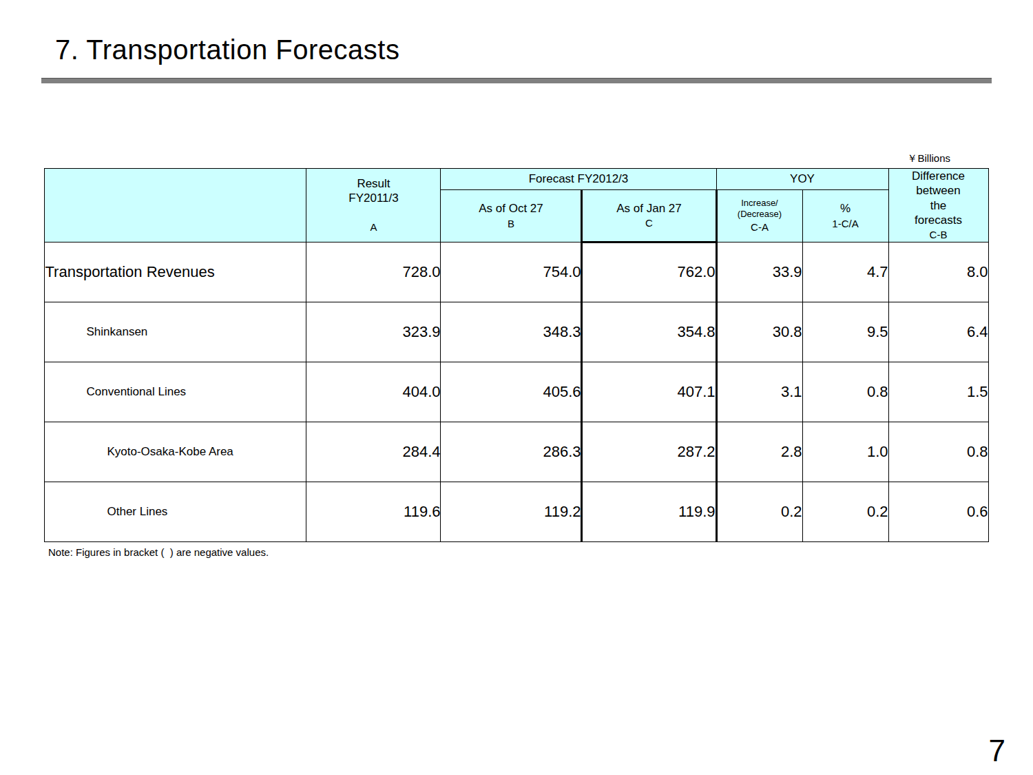7. Transportation Forecasts
￥Billions
| | Result FY2011/3 A | Forecast FY2012/3 | YOY | Difference between the forecasts C-B |
| --- | --- | --- | --- | --- |
| As of Oct 27 B | As of Jan 27 C | Increase/ (Decrease) C-A | % 1-C/A |
| Transportation Revenues | 728.0 | 754.0 | 762.0 | 33.9 | 4.7 | 8.0 |
| Shinkansen | 323.9 | 348.3 | 354.8 | 30.8 | 9.5 | 6.4 |
| Conventional Lines | 404.0 | 405.6 | 407.1 | 3.1 | 0.8 | 1.5 |
| Kyoto-Osaka-Kobe Area | 284.4 | 286.3 | 287.2 | 2.8 | 1.0 | 0.8 |
| Other Lines | 119.6 | 119.2 | 119.9 | 0.2 | 0.2 | 0.6 |
Note: Figures in bracket ( ) are negative values.
7